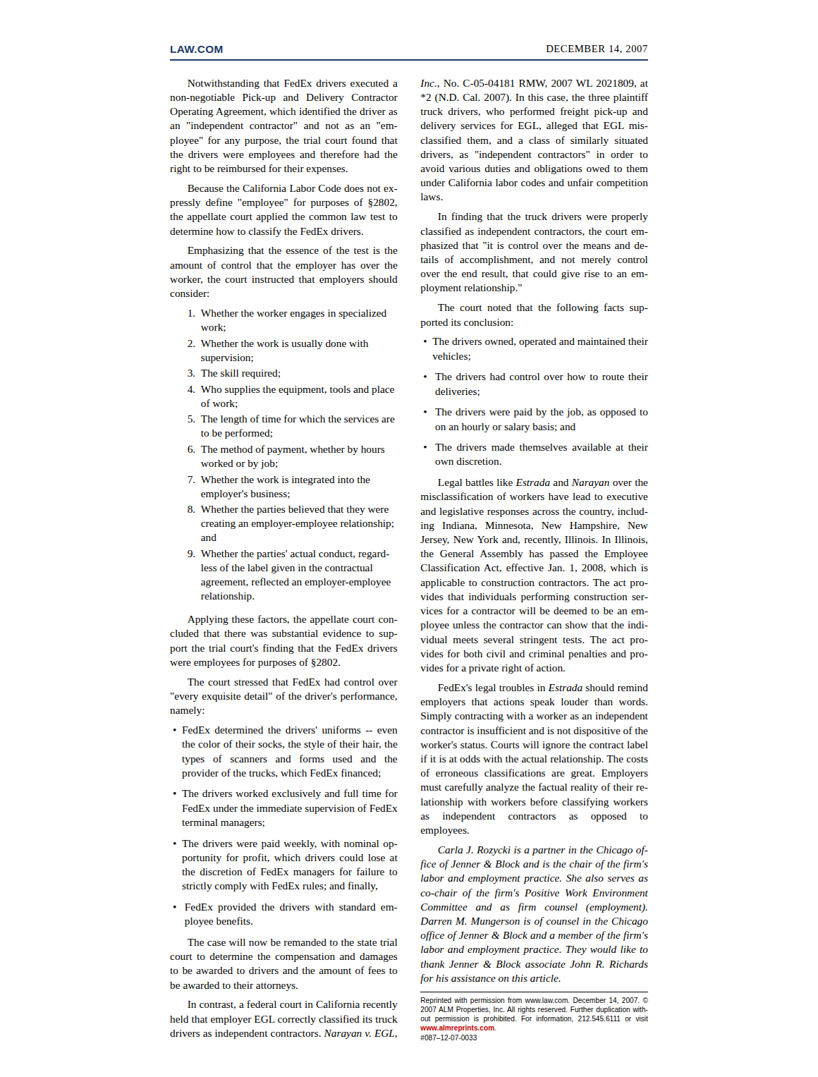LAW.COM
DECEMBER 14, 2007
Notwithstanding that FedEx drivers executed a non-negotiable Pick-up and Delivery Contractor Operating Agreement, which identified the driver as an "independent contractor" and not as an "employee" for any purpose, the trial court found that the drivers were employees and therefore had the right to be reimbursed for their expenses.
Because the California Labor Code does not expressly define "employee" for purposes of §2802, the appellate court applied the common law test to determine how to classify the FedEx drivers.
Emphasizing that the essence of the test is the amount of control that the employer has over the worker, the court instructed that employers should consider:
Whether the worker engages in specialized work;
Whether the work is usually done with supervision;
The skill required;
Who supplies the equipment, tools and place of work;
The length of time for which the services are to be performed;
The method of payment, whether by hours worked or by job;
Whether the work is integrated into the employer's business;
Whether the parties believed that they were creating an employer-employee relationship; and
Whether the parties' actual conduct, regardless of the label given in the contractual agreement, reflected an employer-employee relationship.
Applying these factors, the appellate court concluded that there was substantial evidence to support the trial court's finding that the FedEx drivers were employees for purposes of §2802.
The court stressed that FedEx had control over "every exquisite detail" of the driver's performance, namely:
FedEx determined the drivers' uniforms -- even the color of their socks, the style of their hair, the types of scanners and forms used and the provider of the trucks, which FedEx financed;
The drivers worked exclusively and full time for FedEx under the immediate supervision of FedEx terminal managers;
The drivers were paid weekly, with nominal opportunity for profit, which drivers could lose at the discretion of FedEx managers for failure to strictly comply with FedEx rules; and finally,
FedEx provided the drivers with standard employee benefits.
The case will now be remanded to the state trial court to determine the compensation and damages to be awarded to drivers and the amount of fees to be awarded to their attorneys.
In contrast, a federal court in California recently held that employer EGL correctly classified its truck drivers as independent contractors. Narayan v. EGL, Inc., No. C-05-04181 RMW, 2007 WL 2021809, at *2 (N.D. Cal. 2007). In this case, the three plaintiff truck drivers, who performed freight pick-up and delivery services for EGL, alleged that EGL misclassified them, and a class of similarly situated drivers, as "independent contractors" in order to avoid various duties and obligations owed to them under California labor codes and unfair competition laws.
In finding that the truck drivers were properly classified as independent contractors, the court emphasized that "it is control over the means and details of accomplishment, and not merely control over the end result, that could give rise to an employment relationship."
The court noted that the following facts supported its conclusion:
The drivers owned, operated and maintained their vehicles;
The drivers had control over how to route their deliveries;
The drivers were paid by the job, as opposed to on an hourly or salary basis; and
The drivers made themselves available at their own discretion.
Legal battles like Estrada and Narayan over the misclassification of workers have lead to executive and legislative responses across the country, including Indiana, Minnesota, New Hampshire, New Jersey, New York and, recently, Illinois. In Illinois, the General Assembly has passed the Employee Classification Act, effective Jan. 1, 2008, which is applicable to construction contractors. The act provides that individuals performing construction services for a contractor will be deemed to be an employee unless the contractor can show that the individual meets several stringent tests. The act provides for both civil and criminal penalties and provides for a private right of action.
FedEx's legal troubles in Estrada should remind employers that actions speak louder than words. Simply contracting with a worker as an independent contractor is insufficient and is not dispositive of the worker's status. Courts will ignore the contract label if it is at odds with the actual relationship. The costs of erroneous classifications are great. Employers must carefully analyze the factual reality of their relationship with workers before classifying workers as independent contractors as opposed to employees.
Carla J. Rozycki is a partner in the Chicago office of Jenner & Block and is the chair of the firm's labor and employment practice. She also serves as co-chair of the firm's Positive Work Environment Committee and as firm counsel (employment). Darren M. Mungerson is of counsel in the Chicago office of Jenner & Block and a member of the firm's labor and employment practice. They would like to thank Jenner & Block associate John R. Richards for his assistance on this article.
Reprinted with permission from www.law.com. December 14, 2007. © 2007 ALM Properties, Inc. All rights reserved. Further duplication without permission is prohibited. For information, 212.545.6111 or visit www.almreprints.com. #087–12-07-0033